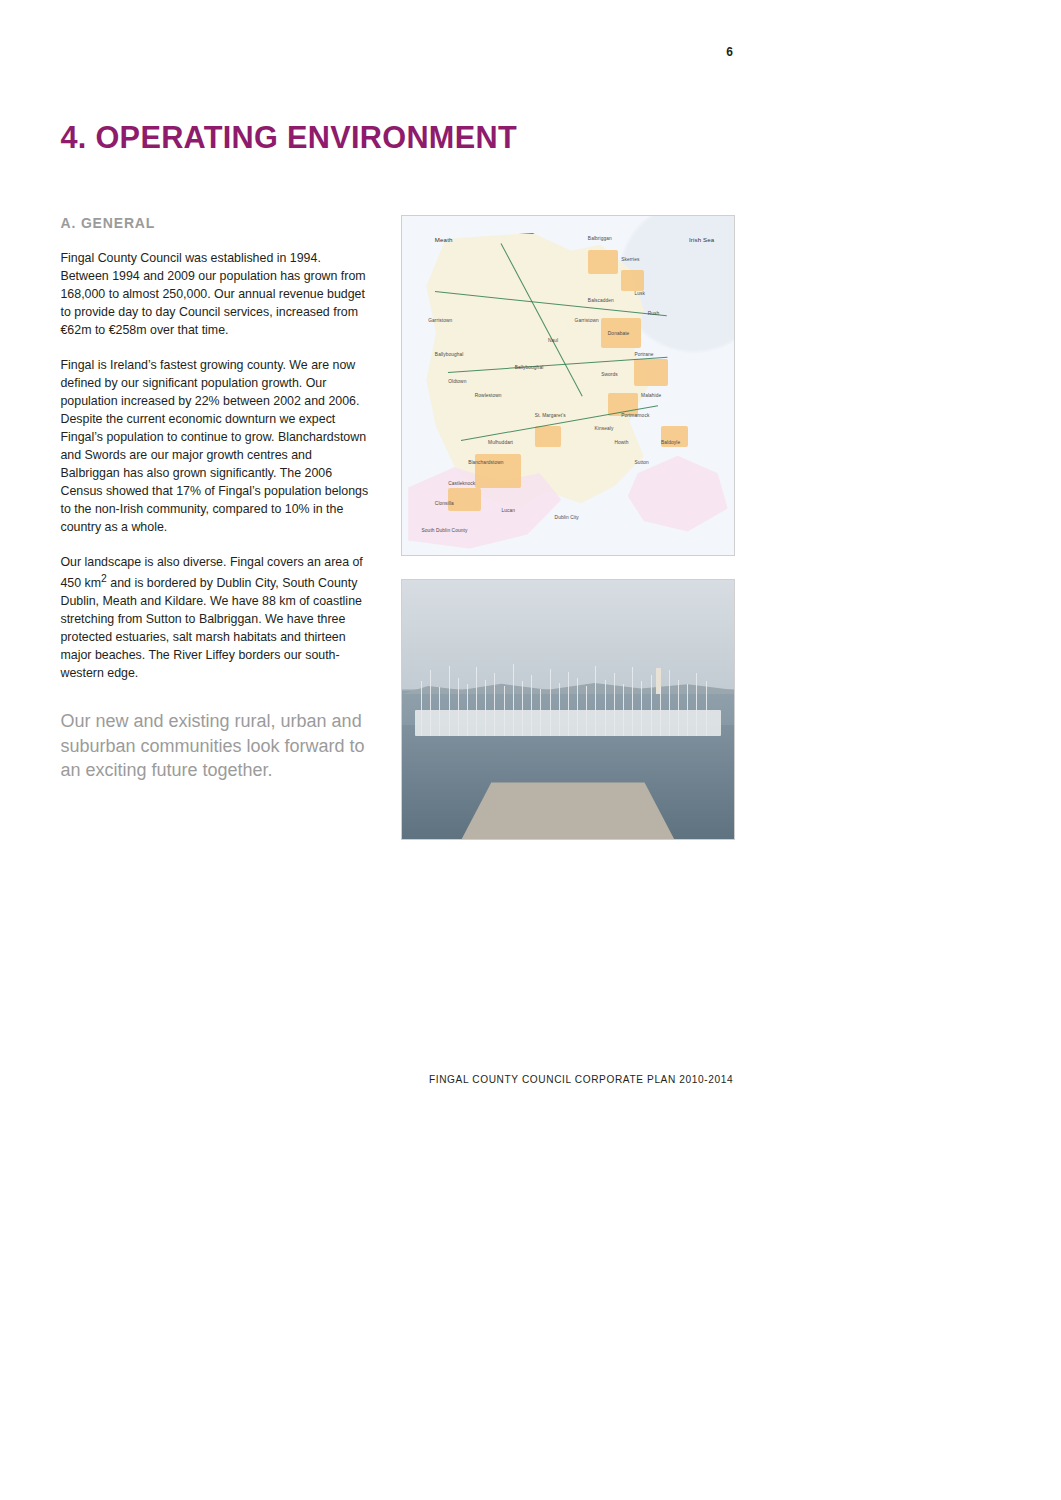6
4. OPERATING ENVIRONMENT
A. General
Fingal County Council was established in 1994. Between 1994 and 2009 our population has grown from 168,000 to almost 250,000. Our annual revenue budget to provide day to day Council services, increased from €62m to €258m over that time.
Fingal is Ireland’s fastest growing county. We are now defined by our significant population growth. Our population increased by 22% between 2002 and 2006. Despite the current economic downturn we expect Fingal’s population to continue to grow. Blanchardstown and Swords are our major growth centres and Balbriggan has also grown significantly. The 2006 Census showed that 17% of Fingal’s population belongs to the non-Irish community, compared to 10% in the country as a whole.
Our landscape is also diverse. Fingal covers an area of 450 km2 and is bordered by Dublin City, South County Dublin, Meath and Kildare. We have 88 km of coastline stretching from Sutton to Balbriggan. We have three protected estuaries, salt marsh habitats and thirteen major beaches. The River Liffey borders our south-western edge.
Our new and existing rural, urban and suburban communities look forward to an exciting future together.
Meath
Irish Sea
Balbriggan
Skerries
Lusk
Rush
Donabate
Portrane
Swords
Malahide
Portmarnock
Kinsealy
St. Margaret’s
Mulhuddart
Blanchardstown
Castleknock
Clonsilla
Lucan
Dublin City
South Dublin County
Garristown
Ballyboughal
Oldtown
Rowlestown
Ballyboughal
Naul
Garristown
Balscadden
Howth
Sutton
Baldoyle
FINGAL COUNTY COUNCIL CORPORATE PLAN 2010-2014